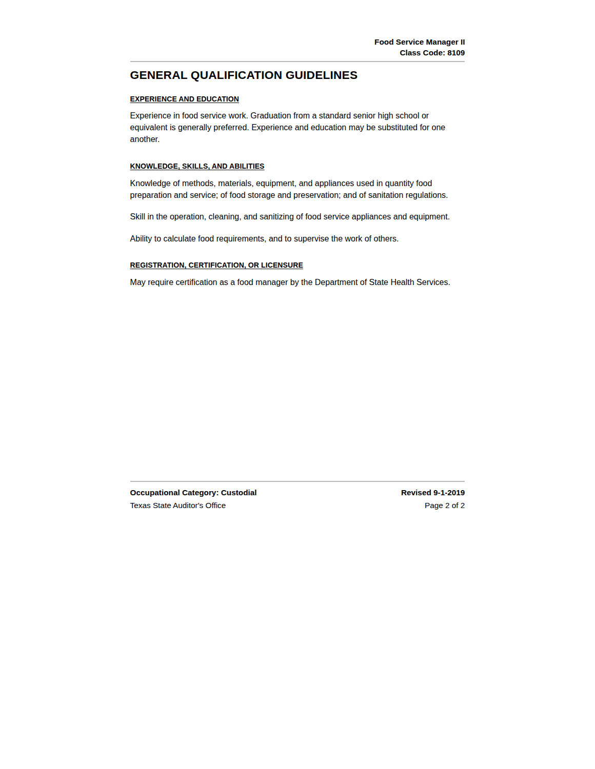Food Service Manager II
Class Code: 8109
GENERAL QUALIFICATION GUIDELINES
EXPERIENCE AND EDUCATION
Experience in food service work. Graduation from a standard senior high school or equivalent is generally preferred. Experience and education may be substituted for one another.
KNOWLEDGE, SKILLS, AND ABILITIES
Knowledge of methods, materials, equipment, and appliances used in quantity food preparation and service; of food storage and preservation; and of sanitation regulations.
Skill in the operation, cleaning, and sanitizing of food service appliances and equipment.
Ability to calculate food requirements, and to supervise the work of others.
REGISTRATION, CERTIFICATION, OR LICENSURE
May require certification as a food manager by the Department of State Health Services.
Occupational Category: Custodial Revised 9-1-2019
Texas State Auditor's Office Page 2 of 2